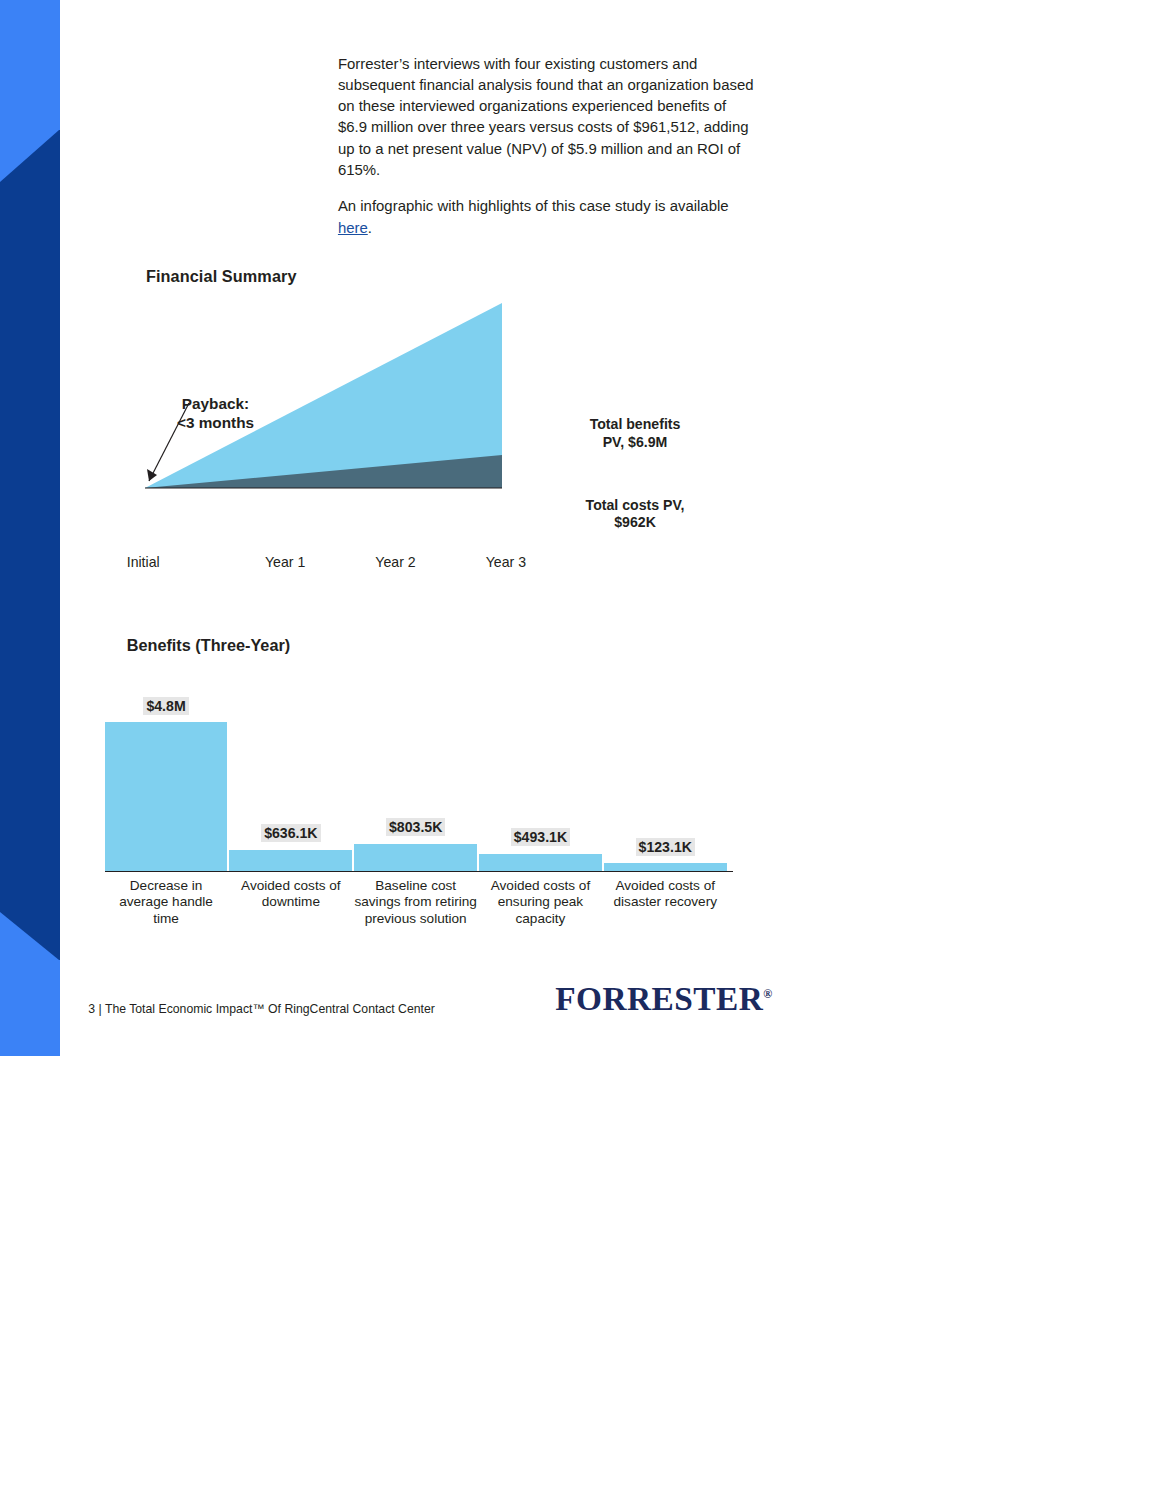Forrester’s interviews with four existing customers and subsequent financial analysis found that an organization based on these interviewed organizations experienced benefits of $6.9 million over three years versus costs of $961,512, adding up to a net present value (NPV) of $5.9 million and an ROI of 615%.
An infographic with highlights of this case study is available here.
Financial Summary
Payback:
<3 months
Total benefits
PV, $6.9M
Total costs PV,
$962K
Initial Year 1 Year 2 Year 3
Benefits (Three-Year)
$4.8M
$636.1K
$803.5K
$493.1K
$123.1K
Decrease in average handle time
Avoided costs of downtime
Baseline cost savings from retiring previous solution
Avoided costs of ensuring peak capacity
Avoided costs of disaster recovery
3 | The Total Economic Impact™ Of RingCentral Contact Center
FORRESTER®